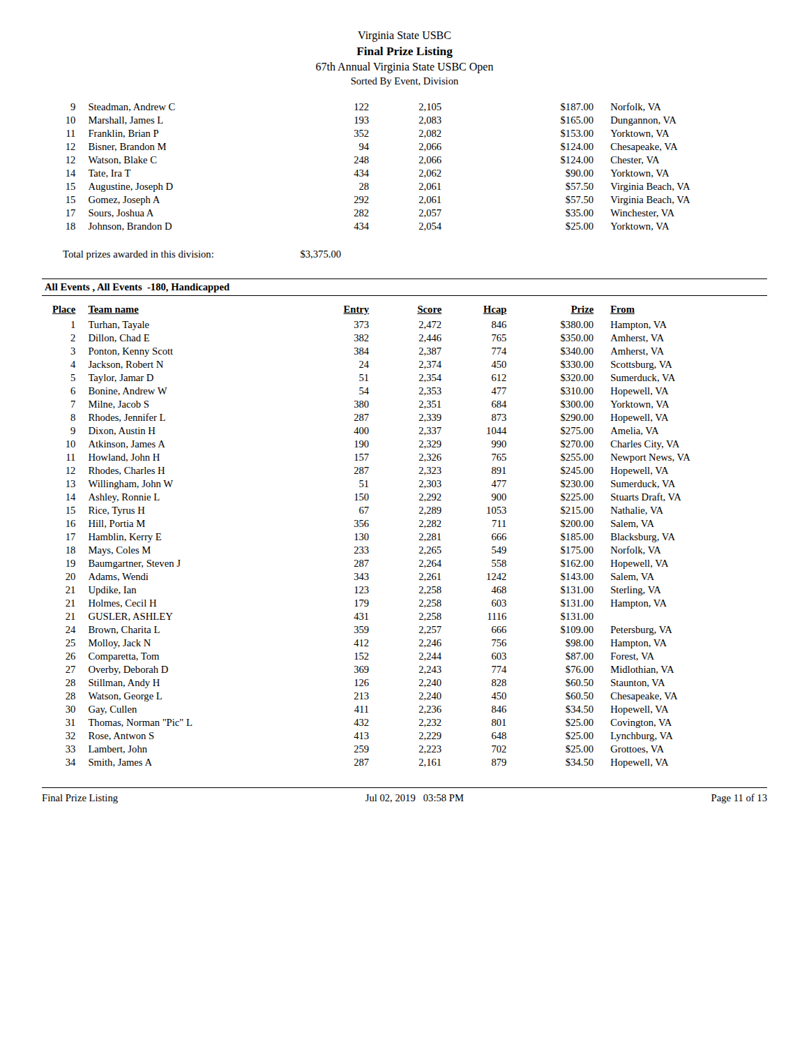Virginia State USBC
Final Prize Listing
67th Annual Virginia State USBC Open
Sorted By Event, Division
| 9 | Steadman, Andrew C | 122 | 2,105 | | $187.00 | Norfolk, VA |
| 10 | Marshall, James L | 193 | 2,083 | | $165.00 | Dungannon, VA |
| 11 | Franklin, Brian P | 352 | 2,082 | | $153.00 | Yorktown, VA |
| 12 | Bisner, Brandon M | 94 | 2,066 | | $124.00 | Chesapeake, VA |
| 12 | Watson, Blake C | 248 | 2,066 | | $124.00 | Chester, VA |
| 14 | Tate, Ira T | 434 | 2,062 | | $90.00 | Yorktown, VA |
| 15 | Augustine, Joseph D | 28 | 2,061 | | $57.50 | Virginia Beach, VA |
| 15 | Gomez, Joseph A | 292 | 2,061 | | $57.50 | Virginia Beach, VA |
| 17 | Sours, Joshua A | 282 | 2,057 | | $35.00 | Winchester, VA |
| 18 | Johnson, Brandon D | 434 | 2,054 | | $25.00 | Yorktown, VA |
Total prizes awarded in this division: $3,375.00
All Events , All Events -180, Handicapped
| Place | Team name | Entry | Score | Hcap | Prize | From |
| 1 | Turhan, Tayale | 373 | 2,472 | 846 | $380.00 | Hampton, VA |
| 2 | Dillon, Chad E | 382 | 2,446 | 765 | $350.00 | Amherst, VA |
| 3 | Ponton, Kenny Scott | 384 | 2,387 | 774 | $340.00 | Amherst, VA |
| 4 | Jackson, Robert N | 24 | 2,374 | 450 | $330.00 | Scottsburg, VA |
| 5 | Taylor, Jamar D | 51 | 2,354 | 612 | $320.00 | Sumerduck, VA |
| 6 | Bonine, Andrew W | 54 | 2,353 | 477 | $310.00 | Hopewell, VA |
| 7 | Milne, Jacob S | 380 | 2,351 | 684 | $300.00 | Yorktown, VA |
| 8 | Rhodes, Jennifer L | 287 | 2,339 | 873 | $290.00 | Hopewell, VA |
| 9 | Dixon, Austin H | 400 | 2,337 | 1044 | $275.00 | Amelia, VA |
| 10 | Atkinson, James A | 190 | 2,329 | 990 | $270.00 | Charles City, VA |
| 11 | Howland, John H | 157 | 2,326 | 765 | $255.00 | Newport News, VA |
| 12 | Rhodes, Charles H | 287 | 2,323 | 891 | $245.00 | Hopewell, VA |
| 13 | Willingham, John W | 51 | 2,303 | 477 | $230.00 | Sumerduck, VA |
| 14 | Ashley, Ronnie L | 150 | 2,292 | 900 | $225.00 | Stuarts Draft, VA |
| 15 | Rice, Tyrus H | 67 | 2,289 | 1053 | $215.00 | Nathalie, VA |
| 16 | Hill, Portia M | 356 | 2,282 | 711 | $200.00 | Salem, VA |
| 17 | Hamblin, Kerry E | 130 | 2,281 | 666 | $185.00 | Blacksburg, VA |
| 18 | Mays, Coles M | 233 | 2,265 | 549 | $175.00 | Norfolk, VA |
| 19 | Baumgartner, Steven J | 287 | 2,264 | 558 | $162.00 | Hopewell, VA |
| 20 | Adams, Wendi | 343 | 2,261 | 1242 | $143.00 | Salem, VA |
| 21 | Updike, Ian | 123 | 2,258 | 468 | $131.00 | Sterling, VA |
| 21 | Holmes, Cecil H | 179 | 2,258 | 603 | $131.00 | Hampton, VA |
| 21 | GUSLER, ASHLEY | 431 | 2,258 | 1116 | $131.00 | |
| 24 | Brown, Charita L | 359 | 2,257 | 666 | $109.00 | Petersburg, VA |
| 25 | Molloy, Jack N | 412 | 2,246 | 756 | $98.00 | Hampton, VA |
| 26 | Comparetta, Tom | 152 | 2,244 | 603 | $87.00 | Forest, VA |
| 27 | Overby, Deborah D | 369 | 2,243 | 774 | $76.00 | Midlothian, VA |
| 28 | Stillman, Andy H | 126 | 2,240 | 828 | $60.50 | Staunton, VA |
| 28 | Watson, George L | 213 | 2,240 | 450 | $60.50 | Chesapeake, VA |
| 30 | Gay, Cullen | 411 | 2,236 | 846 | $34.50 | Hopewell, VA |
| 31 | Thomas, Norman "Pic" L | 432 | 2,232 | 801 | $25.00 | Covington, VA |
| 32 | Rose, Antwon S | 413 | 2,229 | 648 | $25.00 | Lynchburg, VA |
| 33 | Lambert, John | 259 | 2,223 | 702 | $25.00 | Grottoes, VA |
| 34 | Smith, James A | 287 | 2,161 | 879 | $34.50 | Hopewell, VA |
Final Prize Listing
Jul 02, 2019 03:58 PM
Page 11 of 13